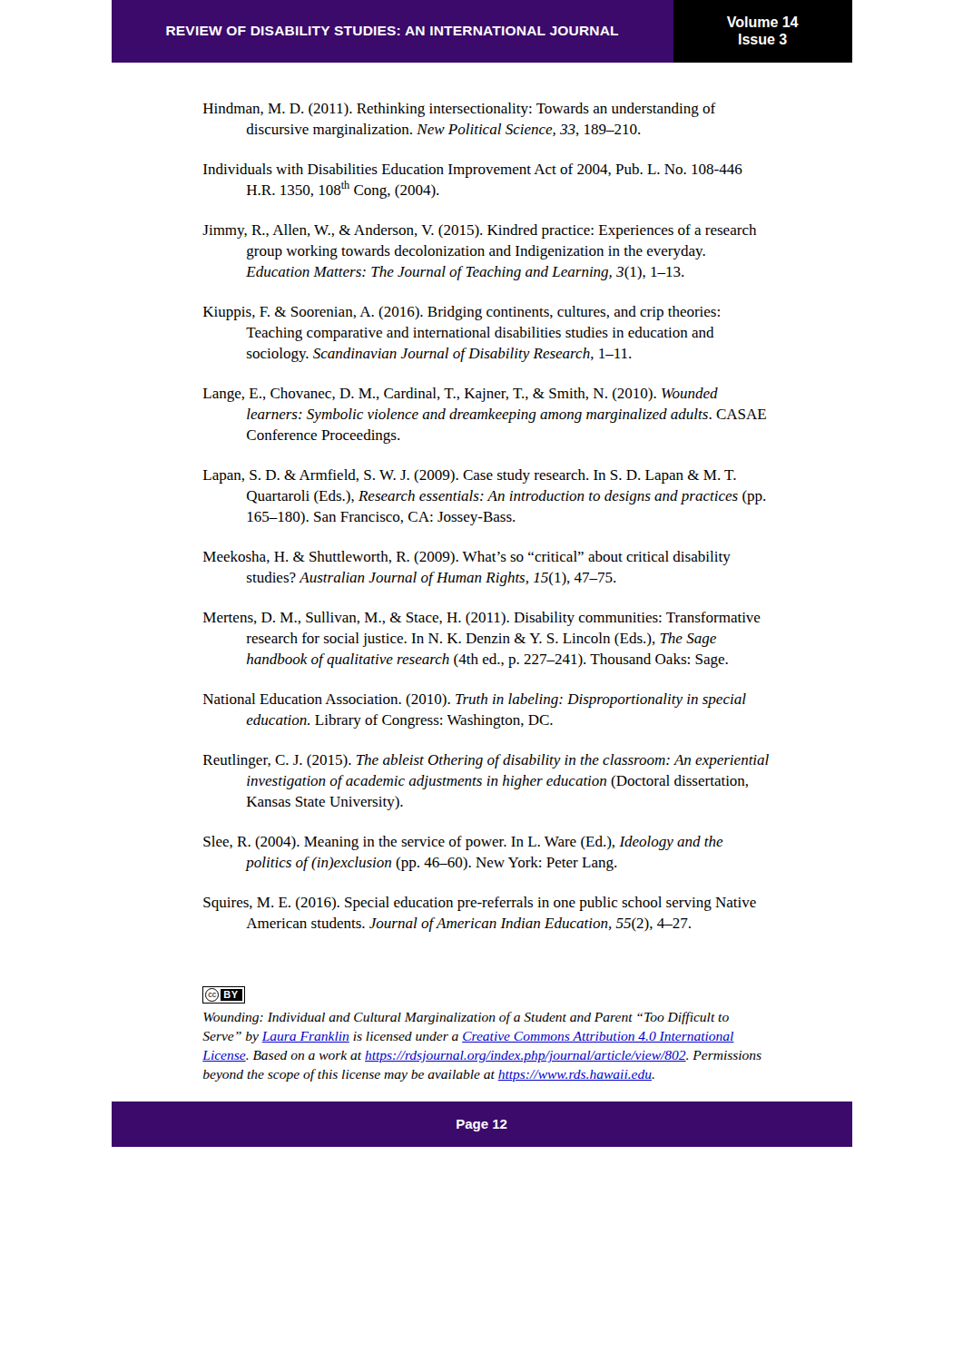REVIEW OF DISABILITY STUDIES: AN INTERNATIONAL JOURNAL
Volume 14 Issue 3
Hindman, M. D. (2011). Rethinking intersectionality: Towards an understanding of discursive marginalization. New Political Science, 33, 189–210.
Individuals with Disabilities Education Improvement Act of 2004, Pub. L. No. 108-446 H.R. 1350, 108th Cong, (2004).
Jimmy, R., Allen, W., & Anderson, V. (2015). Kindred practice: Experiences of a research group working towards decolonization and Indigenization in the everyday. Education Matters: The Journal of Teaching and Learning, 3(1), 1–13.
Kiuppis, F. & Soorenian, A. (2016). Bridging continents, cultures, and crip theories: Teaching comparative and international disabilities studies in education and sociology. Scandinavian Journal of Disability Research, 1–11.
Lange, E., Chovanec, D. M., Cardinal, T., Kajner, T., & Smith, N. (2010). Wounded learners: Symbolic violence and dreamkeeping among marginalized adults. CASAE Conference Proceedings.
Lapan, S. D. & Armfield, S. W. J. (2009). Case study research. In S. D. Lapan & M. T. Quartaroli (Eds.), Research essentials: An introduction to designs and practices (pp. 165–180). San Francisco, CA: Jossey-Bass.
Meekosha, H. & Shuttleworth, R. (2009). What’s so “critical” about critical disability studies? Australian Journal of Human Rights, 15(1), 47–75.
Mertens, D. M., Sullivan, M., & Stace, H. (2011). Disability communities: Transformative research for social justice. In N. K. Denzin & Y. S. Lincoln (Eds.), The Sage handbook of qualitative research (4th ed., p. 227–241). Thousand Oaks: Sage.
National Education Association. (2010). Truth in labeling: Disproportionality in special education. Library of Congress: Washington, DC.
Reutlinger, C. J. (2015). The ableist Othering of disability in the classroom: An experiential investigation of academic adjustments in higher education (Doctoral dissertation, Kansas State University).
Slee, R. (2004). Meaning in the service of power. In L. Ware (Ed.), Ideology and the politics of (in)exclusion (pp. 46–60). New York: Peter Lang.
Squires, M. E. (2016). Special education pre-referrals in one public school serving Native American students. Journal of American Indian Education, 55(2), 4–27.
cc BY
Wounding: Individual and Cultural Marginalization of a Student and Parent “Too Difficult to Serve” by Laura Franklin is licensed under a Creative Commons Attribution 4.0 International License. Based on a work at https://rdsjournal.org/index.php/journal/article/view/802. Permissions beyond the scope of this license may be available at https://www.rds.hawaii.edu.
Page 12